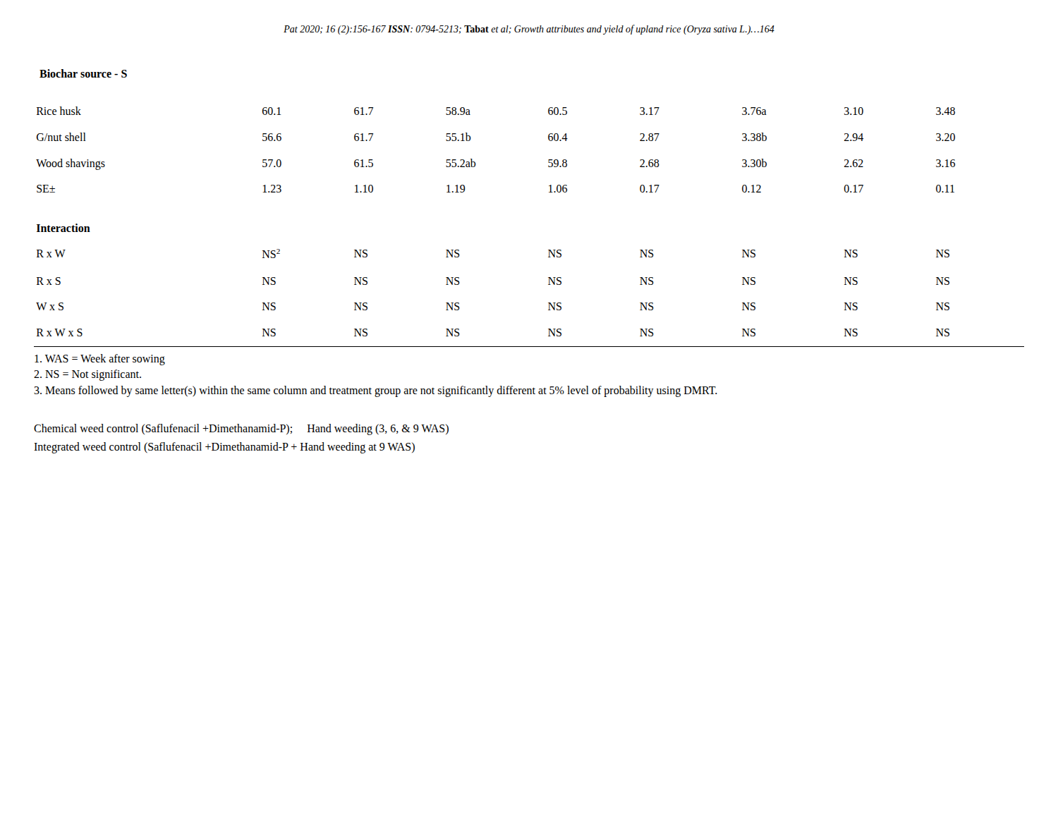Pat 2020; 16 (2):156-167 ISSN: 0794-5213; Tabat et al; Growth attributes and yield of upland rice (Oryza sativa L.)…164
Biochar source - S
| Rice husk | 60.1 | 61.7 | 58.9a | 60.5 | 3.17 | 3.76a | 3.10 | 3.48 |
| G/nut shell | 56.6 | 61.7 | 55.1b | 60.4 | 2.87 | 3.38b | 2.94 | 3.20 |
| Wood shavings | 57.0 | 61.5 | 55.2ab | 59.8 | 2.68 | 3.30b | 2.62 | 3.16 |
| SE± | 1.23 | 1.10 | 1.19 | 1.06 | 0.17 | 0.12 | 0.17 | 0.11 |
| Interaction | |
| R x W | NS 2 | NS | NS | NS | NS | NS | NS | NS |
| R x S | NS | NS | NS | NS | NS | NS | NS | NS |
| W x S | NS | NS | NS | NS | NS | NS | NS | NS |
| R x W x S | NS | NS | NS | NS | NS | NS | NS | NS |
1. WAS = Week after sowing
2. NS = Not significant.
3. Means followed by same letter(s) within the same column and treatment group are not significantly different at 5% level of probability using DMRT.
Chemical weed control (Saflufenacil +Dimethanamid-P); Hand weeding (3, 6, & 9 WAS)
Integrated weed control (Saflufenacil +Dimethanamid-P + Hand weeding at 9 WAS)